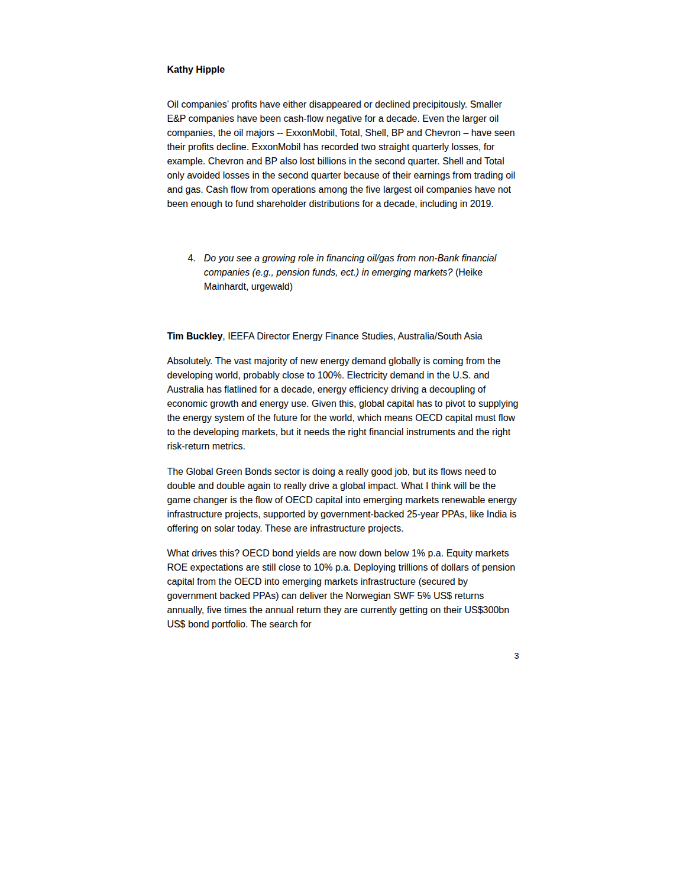Kathy Hipple
Oil companies’ profits have either disappeared or declined precipitously. Smaller E&P companies have been cash-flow negative for a decade. Even the larger oil companies, the oil majors -- ExxonMobil, Total, Shell, BP and Chevron – have seen their profits decline. ExxonMobil has recorded two straight quarterly losses, for example. Chevron and BP also lost billions in the second quarter. Shell and Total only avoided losses in the second quarter because of their earnings from trading oil and gas. Cash flow from operations among the five largest oil companies have not been enough to fund shareholder distributions for a decade, including in 2019.
Do you see a growing role in financing oil/gas from non-Bank financial companies (e.g., pension funds, ect.) in emerging markets? (Heike Mainhardt, urgewald)
Tim Buckley, IEEFA Director Energy Finance Studies, Australia/South Asia
Absolutely. The vast majority of new energy demand globally is coming from the developing world, probably close to 100%. Electricity demand in the U.S. and Australia has flatlined for a decade, energy efficiency driving a decoupling of economic growth and energy use. Given this, global capital has to pivot to supplying the energy system of the future for the world, which means OECD capital must flow to the developing markets, but it needs the right financial instruments and the right risk-return metrics.
The Global Green Bonds sector is doing a really good job, but its flows need to double and double again to really drive a global impact. What I think will be the game changer is the flow of OECD capital into emerging markets renewable energy infrastructure projects, supported by government-backed 25-year PPAs, like India is offering on solar today. These are infrastructure projects.
What drives this? OECD bond yields are now down below 1% p.a. Equity markets ROE expectations are still close to 10% p.a. Deploying trillions of dollars of pension capital from the OECD into emerging markets infrastructure (secured by government backed PPAs) can deliver the Norwegian SWF 5% US$ returns annually, five times the annual return they are currently getting on their US$300bn US$ bond portfolio. The search for
3